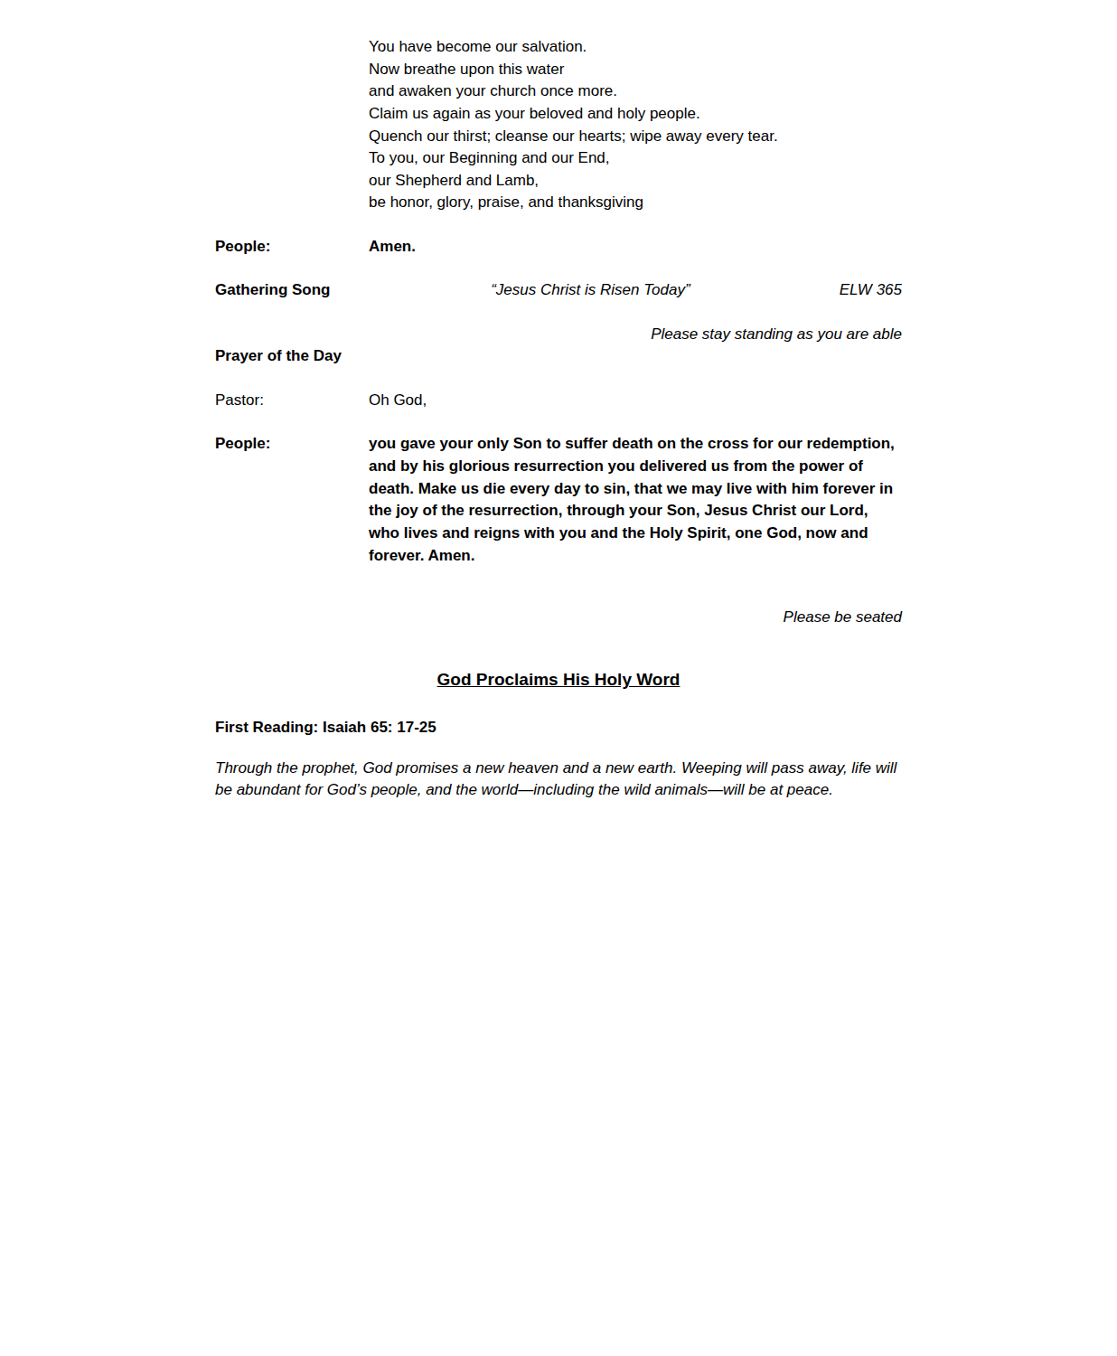You have become our salvation.
Now breathe upon this water
and awaken your church once more.
Claim us again as your beloved and holy people.
Quench our thirst; cleanse our hearts; wipe away every tear.
To you, our Beginning and our End,
our Shepherd and Lamb,
be honor, glory, praise, and thanksgiving
People:
Amen.
Gathering Song
“Jesus Christ is Risen Today”
ELW 365
Please stay standing as you are able
Prayer of the Day
Pastor:
Oh God,
People:
you gave your only Son to suffer death on the cross for our redemption, and by his glorious resurrection you delivered us from the power of death. Make us die every day to sin, that we may live with him forever in the joy of the resurrection, through your Son, Jesus Christ our Lord, who lives and reigns with you and the Holy Spirit, one God, now and forever. Amen.
Please be seated
God Proclaims His Holy Word
First Reading: Isaiah 65: 17-25
Through the prophet, God promises a new heaven and a new earth. Weeping will pass away, life will be abundant for God’s people, and the world—including the wild animals—will be at peace.